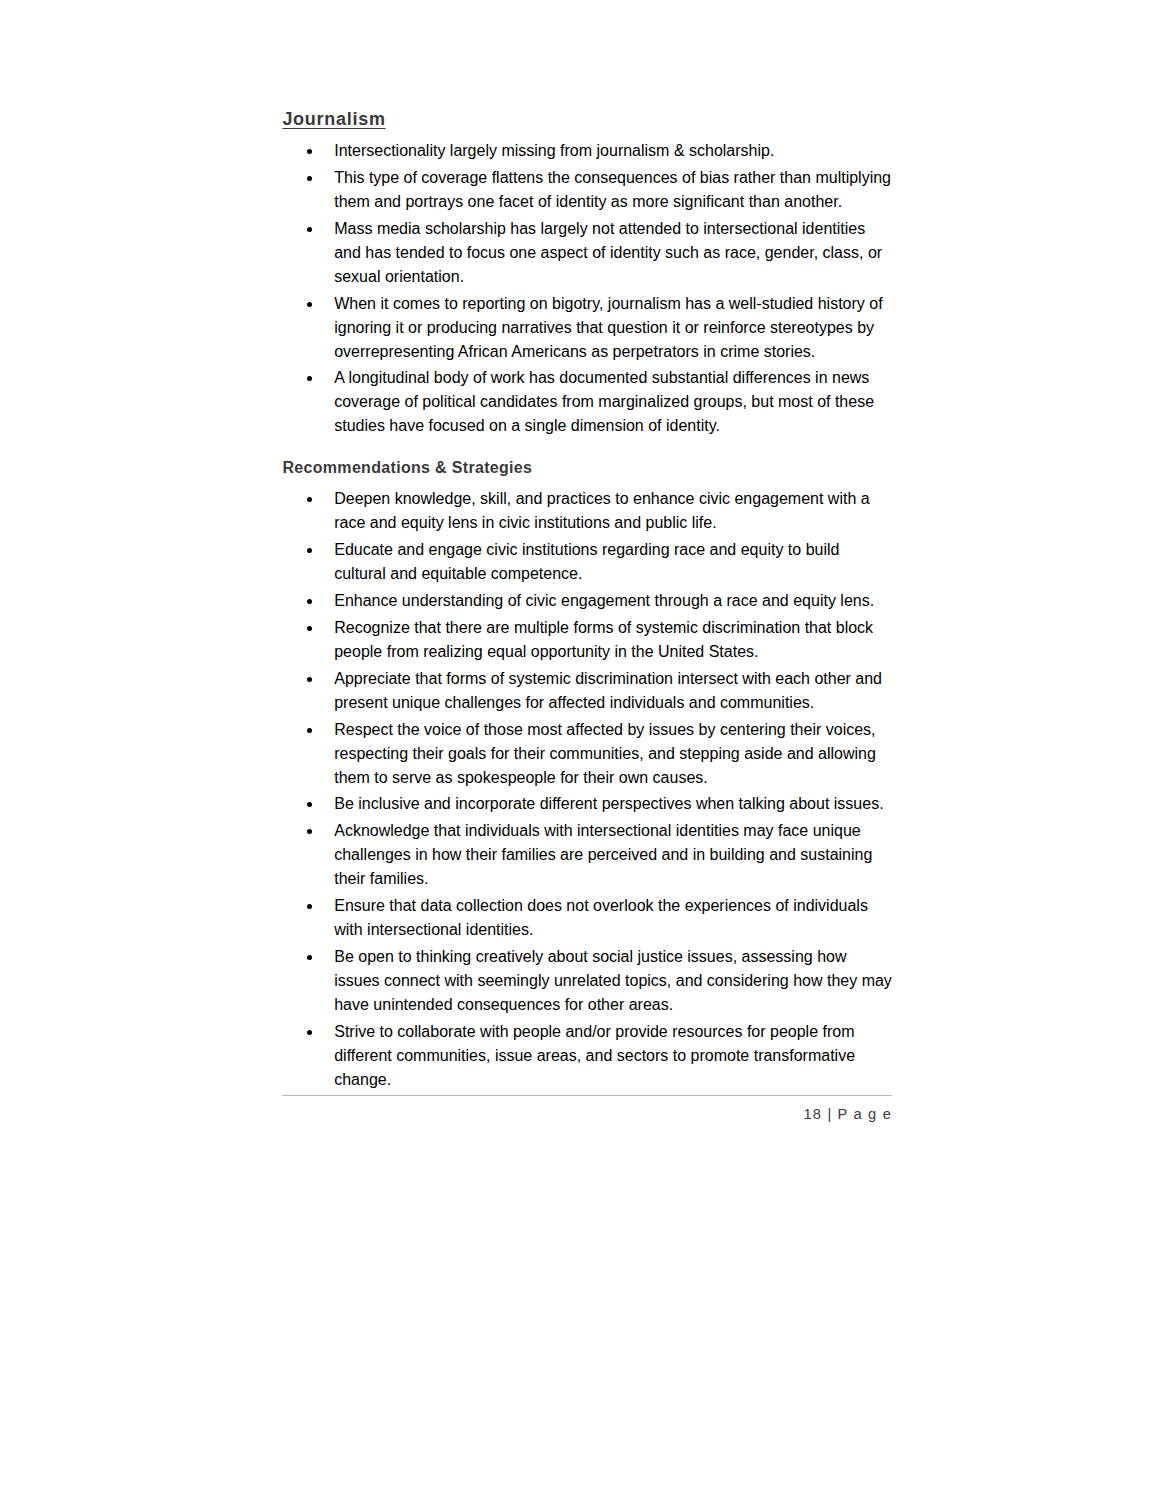Journalism
Intersectionality largely missing from journalism & scholarship.
This type of coverage flattens the consequences of bias rather than multiplying them and portrays one facet of identity as more significant than another.
Mass media scholarship has largely not attended to intersectional identities and has tended to focus one aspect of identity such as race, gender, class, or sexual orientation.
When it comes to reporting on bigotry, journalism has a well-studied history of ignoring it or producing narratives that question it or reinforce stereotypes by overrepresenting African Americans as perpetrators in crime stories.
A longitudinal body of work has documented substantial differences in news coverage of political candidates from marginalized groups, but most of these studies have focused on a single dimension of identity.
Recommendations & Strategies
Deepen knowledge, skill, and practices to enhance civic engagement with a race and equity lens in civic institutions and public life.
Educate and engage civic institutions regarding race and equity to build cultural and equitable competence.
Enhance understanding of civic engagement through a race and equity lens.
Recognize that there are multiple forms of systemic discrimination that block people from realizing equal opportunity in the United States.
Appreciate that forms of systemic discrimination intersect with each other and present unique challenges for affected individuals and communities.
Respect the voice of those most affected by issues by centering their voices, respecting their goals for their communities, and stepping aside and allowing them to serve as spokespeople for their own causes.
Be inclusive and incorporate different perspectives when talking about issues.
Acknowledge that individuals with intersectional identities may face unique challenges in how their families are perceived and in building and sustaining their families.
Ensure that data collection does not overlook the experiences of individuals with intersectional identities.
Be open to thinking creatively about social justice issues, assessing how issues connect with seemingly unrelated topics, and considering how they may have unintended consequences for other areas.
Strive to collaborate with people and/or provide resources for people from different communities, issue areas, and sectors to promote transformative change.
18 | P a g e